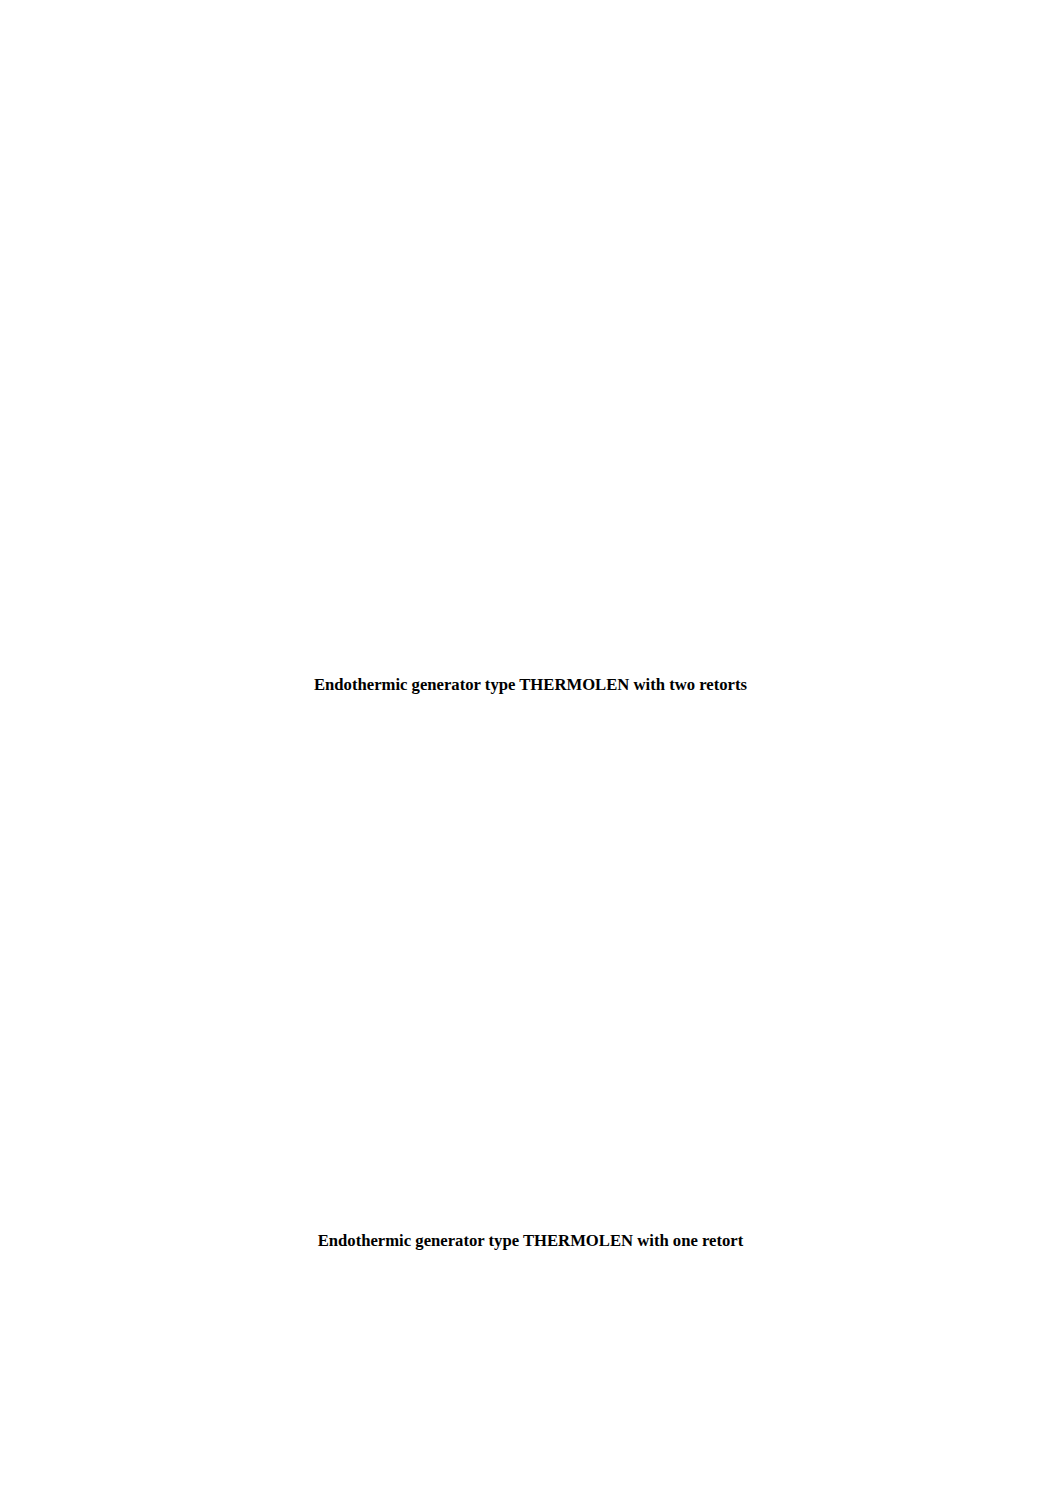Endothermic generator type THERMOLEN with two retorts
Endothermic generator type THERMOLEN with one retort